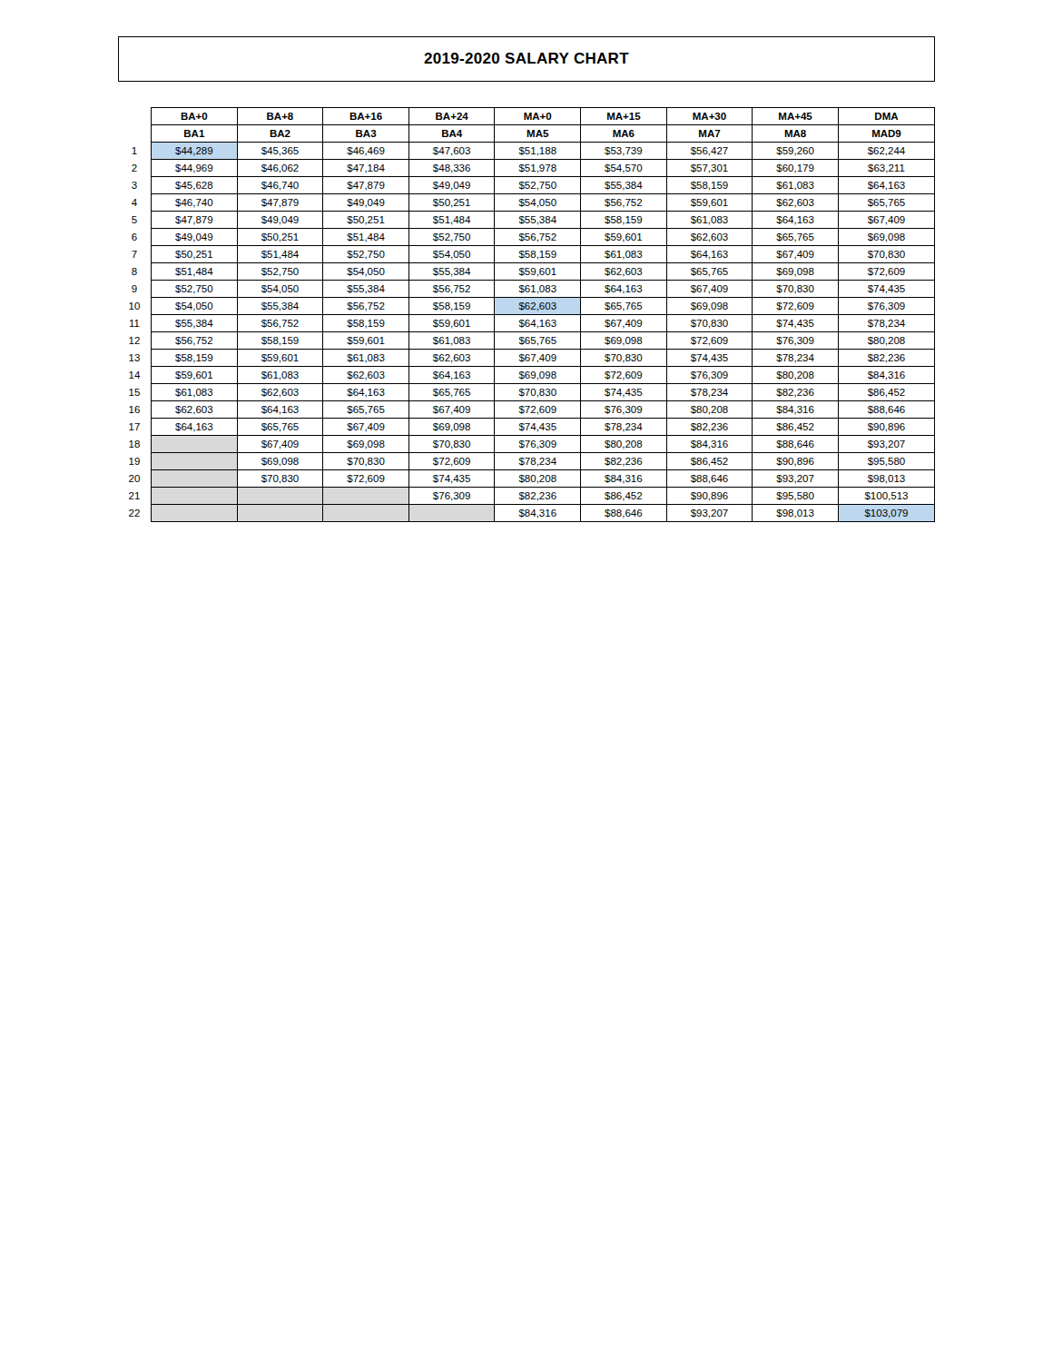2019-2020 SALARY CHART
| | BA+0 | BA+8 | BA+16 | BA+24 | MA+0 | MA+15 | MA+30 | MA+45 | DMA |
| --- | --- | --- | --- | --- | --- | --- | --- | --- | --- |
| | BA1 | BA2 | BA3 | BA4 | MA5 | MA6 | MA7 | MA8 | MAD9 |
| 1 | $44,289 | $45,365 | $46,469 | $47,603 | $51,188 | $53,739 | $56,427 | $59,260 | $62,244 |
| 2 | $44,969 | $46,062 | $47,184 | $48,336 | $51,978 | $54,570 | $57,301 | $60,179 | $63,211 |
| 3 | $45,628 | $46,740 | $47,879 | $49,049 | $52,750 | $55,384 | $58,159 | $61,083 | $64,163 |
| 4 | $46,740 | $47,879 | $49,049 | $50,251 | $54,050 | $56,752 | $59,601 | $62,603 | $65,765 |
| 5 | $47,879 | $49,049 | $50,251 | $51,484 | $55,384 | $58,159 | $61,083 | $64,163 | $67,409 |
| 6 | $49,049 | $50,251 | $51,484 | $52,750 | $56,752 | $59,601 | $62,603 | $65,765 | $69,098 |
| 7 | $50,251 | $51,484 | $52,750 | $54,050 | $58,159 | $61,083 | $64,163 | $67,409 | $70,830 |
| 8 | $51,484 | $52,750 | $54,050 | $55,384 | $59,601 | $62,603 | $65,765 | $69,098 | $72,609 |
| 9 | $52,750 | $54,050 | $55,384 | $56,752 | $61,083 | $64,163 | $67,409 | $70,830 | $74,435 |
| 10 | $54,050 | $55,384 | $56,752 | $58,159 | $62,603 | $65,765 | $69,098 | $72,609 | $76,309 |
| 11 | $55,384 | $56,752 | $58,159 | $59,601 | $64,163 | $67,409 | $70,830 | $74,435 | $78,234 |
| 12 | $56,752 | $58,159 | $59,601 | $61,083 | $65,765 | $69,098 | $72,609 | $76,309 | $80,208 |
| 13 | $58,159 | $59,601 | $61,083 | $62,603 | $67,409 | $70,830 | $74,435 | $78,234 | $82,236 |
| 14 | $59,601 | $61,083 | $62,603 | $64,163 | $69,098 | $72,609 | $76,309 | $80,208 | $84,316 |
| 15 | $61,083 | $62,603 | $64,163 | $65,765 | $70,830 | $74,435 | $78,234 | $82,236 | $86,452 |
| 16 | $62,603 | $64,163 | $65,765 | $67,409 | $72,609 | $76,309 | $80,208 | $84,316 | $88,646 |
| 17 | $64,163 | $65,765 | $67,409 | $69,098 | $74,435 | $78,234 | $82,236 | $86,452 | $90,896 |
| 18 | | $67,409 | $69,098 | $70,830 | $76,309 | $80,208 | $84,316 | $88,646 | $93,207 |
| 19 | | $69,098 | $70,830 | $72,609 | $78,234 | $82,236 | $86,452 | $90,896 | $95,580 |
| 20 | | $70,830 | $72,609 | $74,435 | $80,208 | $84,316 | $88,646 | $93,207 | $98,013 |
| 21 | | | | $76,309 | $82,236 | $86,452 | $90,896 | $95,580 | $100,513 |
| 22 | | | | | $84,316 | $88,646 | $93,207 | $98,013 | $103,079 |